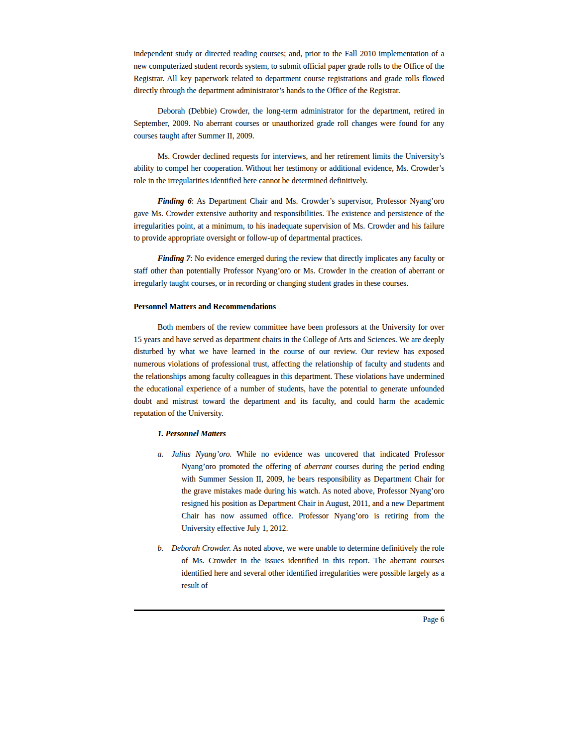independent study or directed reading courses; and, prior to the Fall 2010 implementation of a new computerized student records system, to submit official paper grade rolls to the Office of the Registrar. All key paperwork related to department course registrations and grade rolls flowed directly through the department administrator’s hands to the Office of the Registrar.
Deborah (Debbie) Crowder, the long-term administrator for the department, retired in September, 2009. No aberrant courses or unauthorized grade roll changes were found for any courses taught after Summer II, 2009.
Ms. Crowder declined requests for interviews, and her retirement limits the University’s ability to compel her cooperation. Without her testimony or additional evidence, Ms. Crowder’s role in the irregularities identified here cannot be determined definitively.
Finding 6: As Department Chair and Ms. Crowder’s supervisor, Professor Nyang’oro gave Ms. Crowder extensive authority and responsibilities. The existence and persistence of the irregularities point, at a minimum, to his inadequate supervision of Ms. Crowder and his failure to provide appropriate oversight or follow-up of departmental practices.
Finding 7: No evidence emerged during the review that directly implicates any faculty or staff other than potentially Professor Nyang’oro or Ms. Crowder in the creation of aberrant or irregularly taught courses, or in recording or changing student grades in these courses.
Personnel Matters and Recommendations
Both members of the review committee have been professors at the University for over 15 years and have served as department chairs in the College of Arts and Sciences. We are deeply disturbed by what we have learned in the course of our review. Our review has exposed numerous violations of professional trust, affecting the relationship of faculty and students and the relationships among faculty colleagues in this department. These violations have undermined the educational experience of a number of students, have the potential to generate unfounded doubt and mistrust toward the department and its faculty, and could harm the academic reputation of the University.
1. Personnel Matters
a. Julius Nyang’oro. While no evidence was uncovered that indicated Professor Nyang’oro promoted the offering of aberrant courses during the period ending with Summer Session II, 2009, he bears responsibility as Department Chair for the grave mistakes made during his watch. As noted above, Professor Nyang’oro resigned his position as Department Chair in August, 2011, and a new Department Chair has now assumed office. Professor Nyang’oro is retiring from the University effective July 1, 2012.
b. Deborah Crowder. As noted above, we were unable to determine definitively the role of Ms. Crowder in the issues identified in this report. The aberrant courses identified here and several other identified irregularities were possible largely as a result of
Page 6